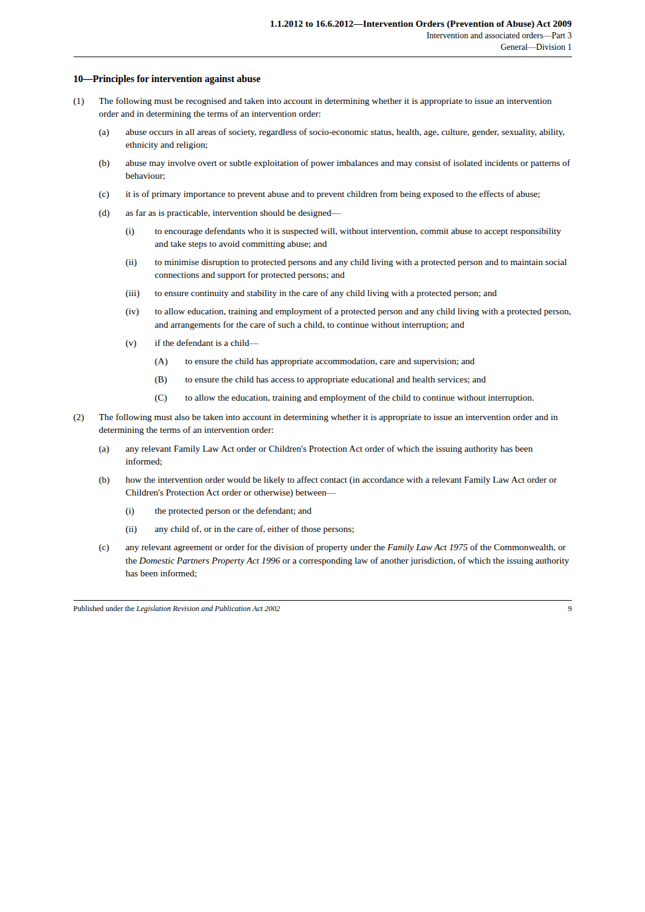1.1.2012 to 16.6.2012—Intervention Orders (Prevention of Abuse) Act 2009
Intervention and associated orders—Part 3
General—Division 1
10—Principles for intervention against abuse
(1)
The following must be recognised and taken into account in determining whether it is appropriate to issue an intervention order and in determining the terms of an intervention order:
(a)
abuse occurs in all areas of society, regardless of socio-economic status, health, age, culture, gender, sexuality, ability, ethnicity and religion;
(b)
abuse may involve overt or subtle exploitation of power imbalances and may consist of isolated incidents or patterns of behaviour;
(c)
it is of primary importance to prevent abuse and to prevent children from being exposed to the effects of abuse;
(d)
as far as is practicable, intervention should be designed—
(i)
to encourage defendants who it is suspected will, without intervention, commit abuse to accept responsibility and take steps to avoid committing abuse; and
(ii)
to minimise disruption to protected persons and any child living with a protected person and to maintain social connections and support for protected persons; and
(iii)
to ensure continuity and stability in the care of any child living with a protected person; and
(iv)
to allow education, training and employment of a protected person and any child living with a protected person, and arrangements for the care of such a child, to continue without interruption; and
(v)
if the defendant is a child—
(A)
to ensure the child has appropriate accommodation, care and supervision; and
(B)
to ensure the child has access to appropriate educational and health services; and
(C)
to allow the education, training and employment of the child to continue without interruption.
(2)
The following must also be taken into account in determining whether it is appropriate to issue an intervention order and in determining the terms of an intervention order:
(a)
any relevant Family Law Act order or Children's Protection Act order of which the issuing authority has been informed;
(b)
how the intervention order would be likely to affect contact (in accordance with a relevant Family Law Act order or Children's Protection Act order or otherwise) between—
(i)
the protected person or the defendant; and
(ii)
any child of, or in the care of, either of those persons;
(c)
any relevant agreement or order for the division of property under the Family Law Act 1975 of the Commonwealth, or the Domestic Partners Property Act 1996 or a corresponding law of another jurisdiction, of which the issuing authority has been informed;
Published under the Legislation Revision and Publication Act 2002 9